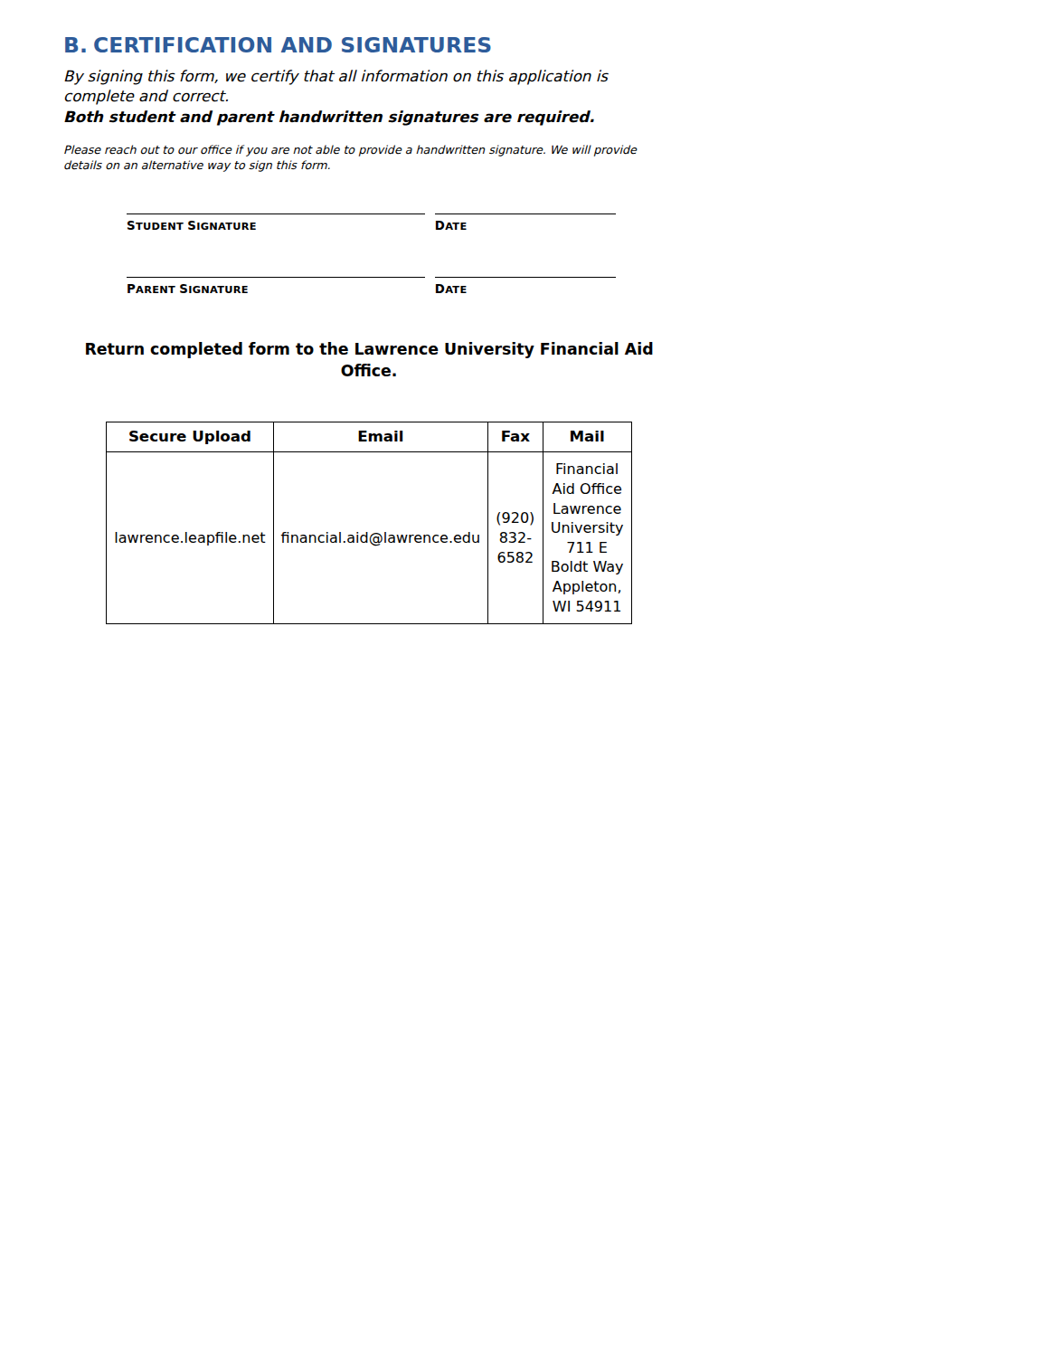B. CERTIFICATION AND SIGNATURES
By signing this form, we certify that all information on this application is complete and correct.
Both student and parent handwritten signatures are required.
Please reach out to our office if you are not able to provide a handwritten signature. We will provide details on an alternative way to sign this form.
| S TUDENT S IGNATURE | | D ATE |
| P ARENT S IGNATURE | | D ATE |
Return completed form to the Lawrence University Financial Aid Office.
| Secure Upload | Email | Fax | Mail |
| --- | --- | --- | --- |
| lawrence.leapfile.net | financial.aid@lawrence.edu | (920) 832-6582 | Financial Aid Office Lawrence University 711 E Boldt Way Appleton, WI 54911 |